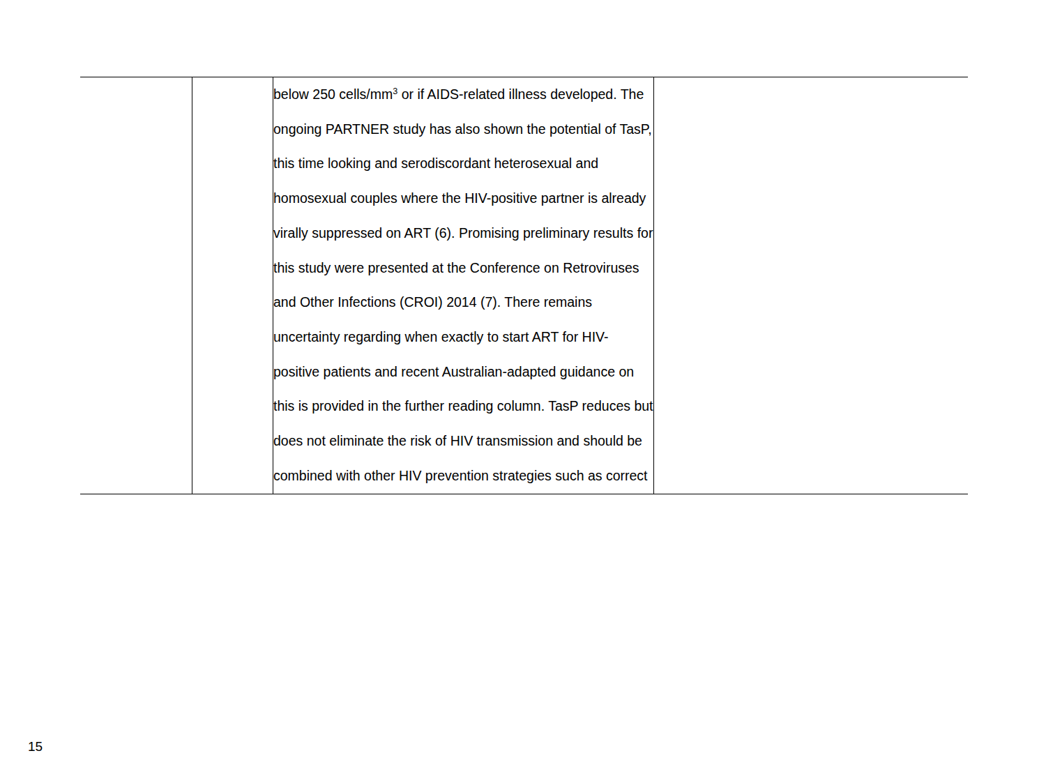| | | below 250 cells/mm 3 or if AIDS-related illness developed. The ongoing PARTNER study has also shown the potential of TasP, this time looking and serodiscordant heterosexual and homosexual couples where the HIV-positive partner is already virally suppressed on ART (6). Promising preliminary results for this study were presented at the Conference on Retroviruses and Other Infections (CROI) 2014 (7). There remains uncertainty regarding when exactly to start ART for HIV-positive patients and recent Australian-adapted guidance on this is provided in the further reading column. TasP reduces but does not eliminate the risk of HIV transmission and should be combined with other HIV prevention strategies such as correct | |
15